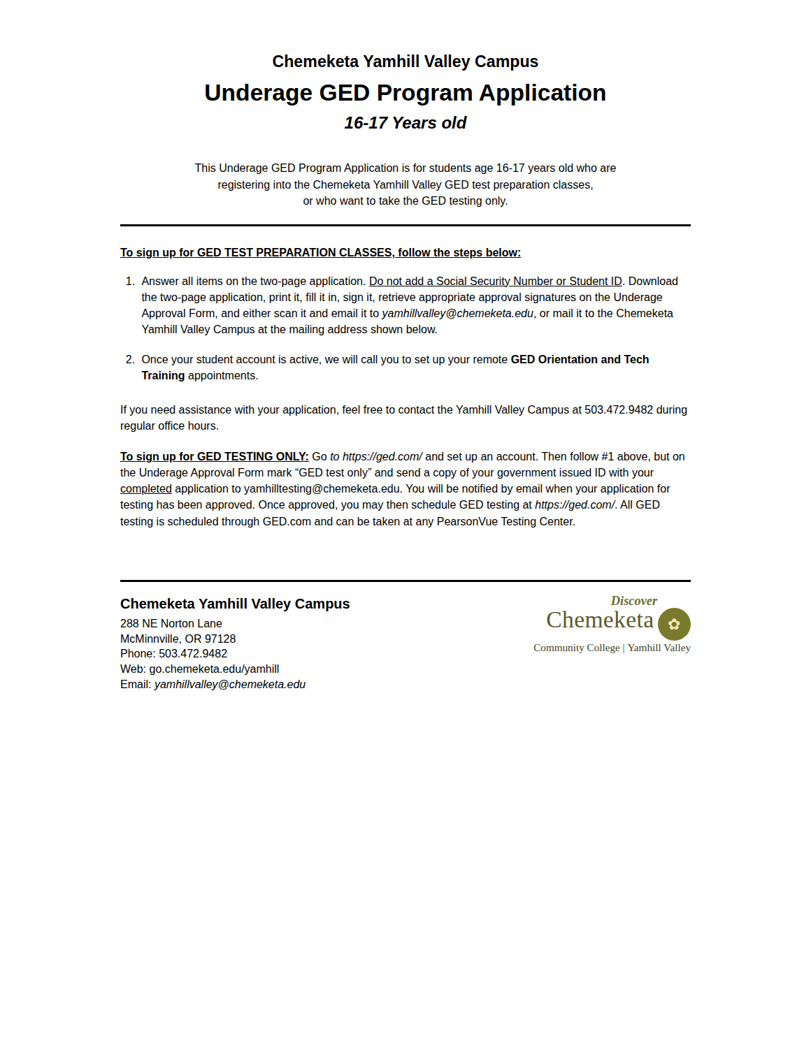Chemeketa Yamhill Valley Campus
Underage GED Program Application
16-17 Years old
This Underage GED Program Application is for students age 16-17 years old who are registering into the Chemeketa Yamhill Valley GED test preparation classes,
or who want to take the GED testing only.
To sign up for GED TEST PREPARATION CLASSES, follow the steps below:
Answer all items on the two-page application. Do not add a Social Security Number or Student ID. Download the two-page application, print it, fill it in, sign it, retrieve appropriate approval signatures on the Underage Approval Form, and either scan it and email it to yamhillvalley@chemeketa.edu, or mail it to the Chemeketa Yamhill Valley Campus at the mailing address shown below.
Once your student account is active, we will call you to set up your remote GED Orientation and Tech Training appointments.
If you need assistance with your application, feel free to contact the Yamhill Valley Campus at 503.472.9482 during regular office hours.
To sign up for GED TESTING ONLY: Go to https://ged.com/ and set up an account. Then follow #1 above, but on the Underage Approval Form mark “GED test only” and send a copy of your government issued ID with your completed application to yamhilltesting@chemeketa.edu. You will be notified by email when your application for testing has been approved. Once approved, you may then schedule GED testing at https://ged.com/. All GED testing is scheduled through GED.com and can be taken at any PearsonVue Testing Center.
Chemeketa Yamhill Valley Campus
288 NE Norton Lane
McMinnville, OR 97128
Phone: 503.472.9482
Web: go.chemeketa.edu/yamhill
Email: yamhillvalley@chemeketa.edu
Discover Chemeketa✿
Community College | Yamhill Valley